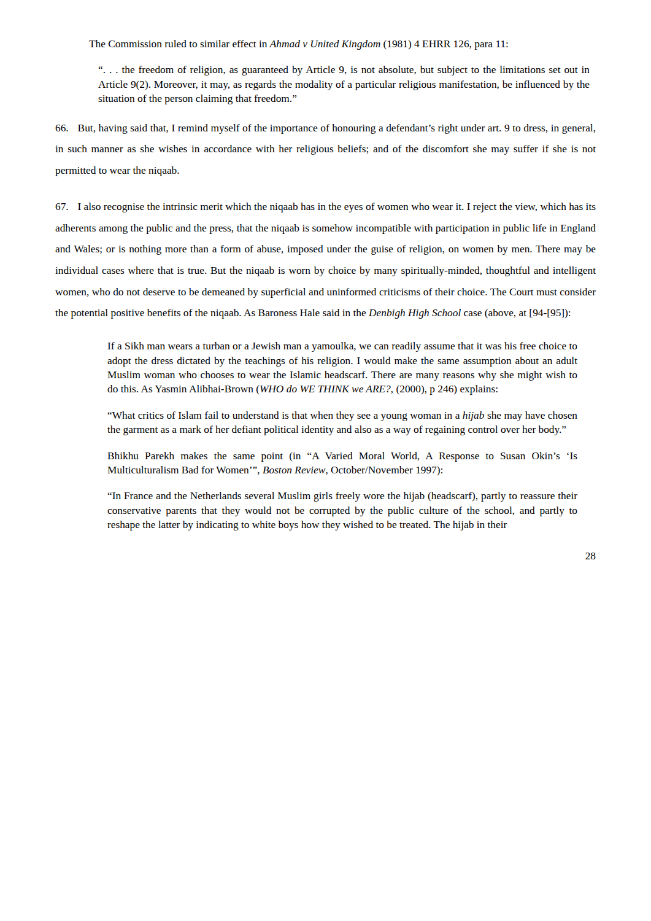The Commission ruled to similar effect in Ahmad v United Kingdom (1981) 4 EHRR 126, para 11:
“. . . the freedom of religion, as guaranteed by Article 9, is not absolute, but subject to the limitations set out in Article 9(2). Moreover, it may, as regards the modality of a particular religious manifestation, be influenced by the situation of the person claiming that freedom.”
66. But, having said that, I remind myself of the importance of honouring a defendant’s right under art. 9 to dress, in general, in such manner as she wishes in accordance with her religious beliefs; and of the discomfort she may suffer if she is not permitted to wear the niqaab.
67. I also recognise the intrinsic merit which the niqaab has in the eyes of women who wear it. I reject the view, which has its adherents among the public and the press, that the niqaab is somehow incompatible with participation in public life in England and Wales; or is nothing more than a form of abuse, imposed under the guise of religion, on women by men. There may be individual cases where that is true. But the niqaab is worn by choice by many spiritually-minded, thoughtful and intelligent women, who do not deserve to be demeaned by superficial and uninformed criticisms of their choice. The Court must consider the potential positive benefits of the niqaab. As Baroness Hale said in the Denbigh High School case (above, at [94-[95]):
If a Sikh man wears a turban or a Jewish man a yamoulka, we can readily assume that it was his free choice to adopt the dress dictated by the teachings of his religion. I would make the same assumption about an adult Muslim woman who chooses to wear the Islamic headscarf. There are many reasons why she might wish to do this. As Yasmin Alibhai-Brown (WHO do WE THINK we ARE?, (2000), p 246) explains:
“What critics of Islam fail to understand is that when they see a young woman in a hijab she may have chosen the garment as a mark of her defiant political identity and also as a way of regaining control over her body.”
Bhikhu Parekh makes the same point (in “A Varied Moral World, A Response to Susan Okin’s ‘Is Multiculturalism Bad for Women’”, Boston Review, October/November 1997):
“In France and the Netherlands several Muslim girls freely wore the hijab (headscarf), partly to reassure their conservative parents that they would not be corrupted by the public culture of the school, and partly to reshape the latter by indicating to white boys how they wished to be treated. The hijab in their
28